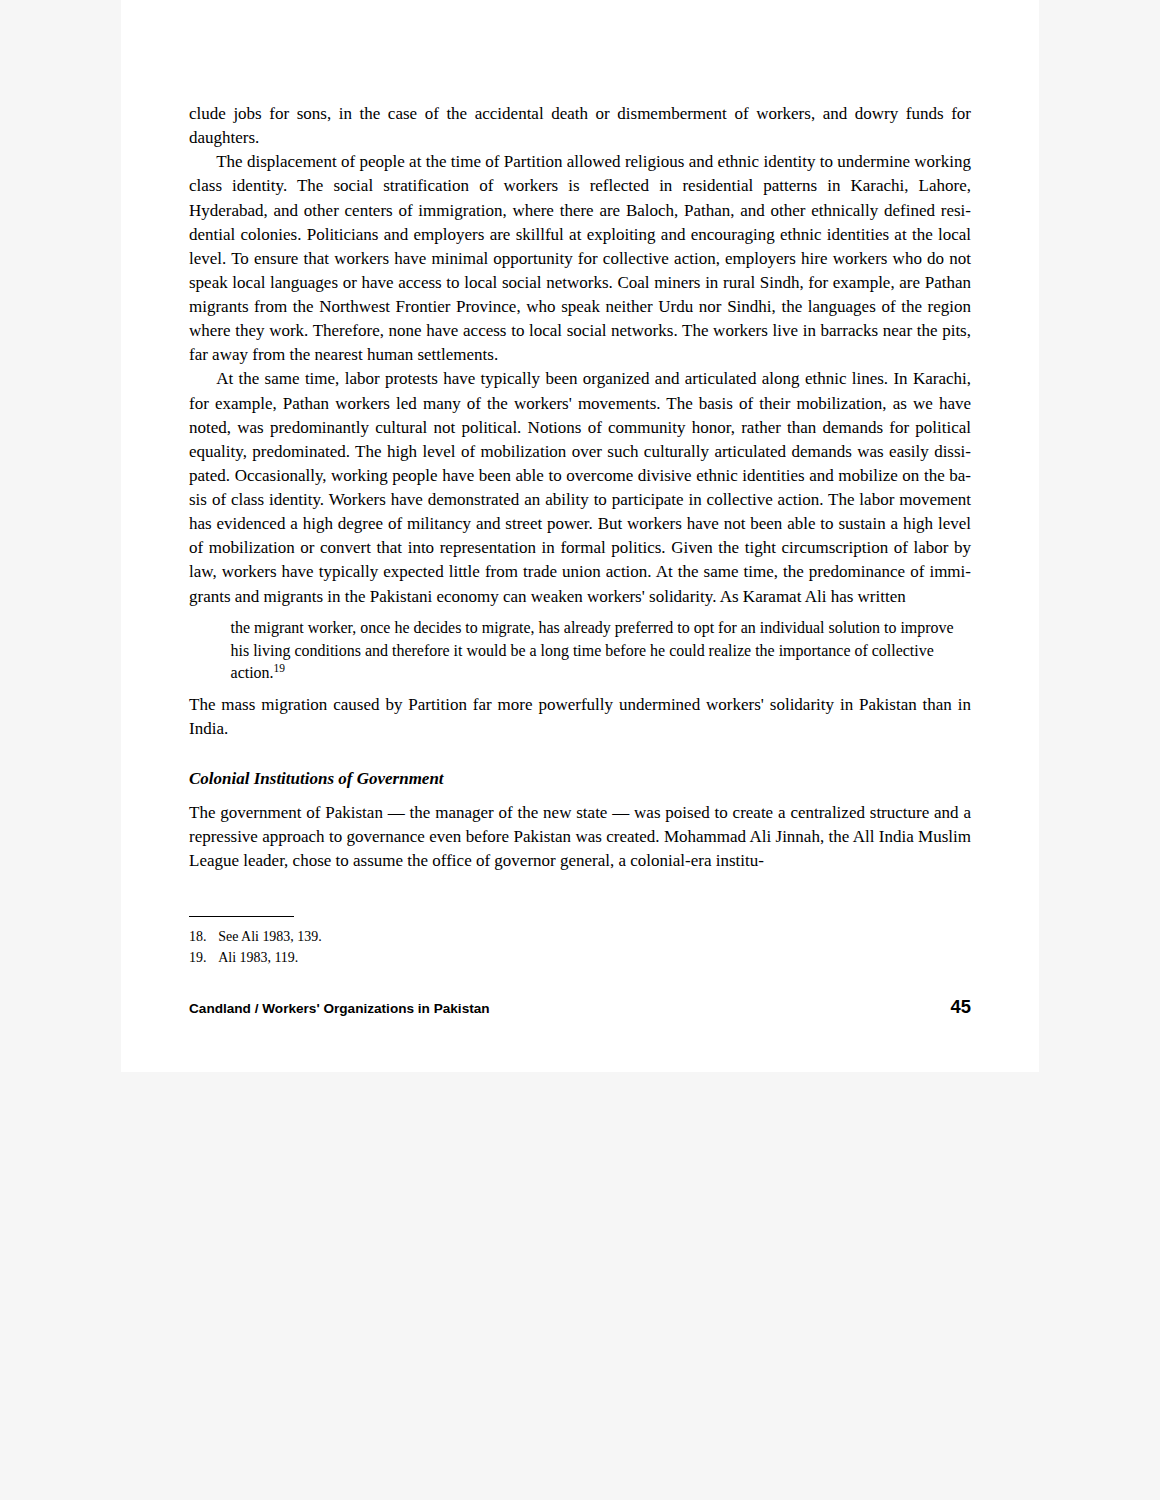clude jobs for sons, in the case of the accidental death or dismemberment of workers, and dowry funds for daughters.
The displacement of people at the time of Partition allowed religious and ethnic identity to undermine working class identity. The social stratification of workers is reflected in residential patterns in Karachi, Lahore, Hyderabad, and other centers of immigration, where there are Baloch, Pathan, and other ethnically defined residential colonies. Politicians and employers are skillful at exploiting and encouraging ethnic identities at the local level. To ensure that workers have minimal opportunity for collective action, employers hire workers who do not speak local languages or have access to local social networks. Coal miners in rural Sindh, for example, are Pathan migrants from the Northwest Frontier Province, who speak neither Urdu nor Sindhi, the languages of the region where they work. Therefore, none have access to local social networks. The workers live in barracks near the pits, far away from the nearest human settlements.
At the same time, labor protests have typically been organized and articulated along ethnic lines. In Karachi, for example, Pathan workers led many of the workers' movements. The basis of their mobilization, as we have noted, was predominantly cultural not political. Notions of community honor, rather than demands for political equality, predominated. The high level of mobilization over such culturally articulated demands was easily dissipated. Occasionally, working people have been able to overcome divisive ethnic identities and mobilize on the basis of class identity. Workers have demonstrated an ability to participate in collective action. The labor movement has evidenced a high degree of militancy and street power. But workers have not been able to sustain a high level of mobilization or convert that into representation in formal politics. Given the tight circumscription of labor by law, workers have typically expected little from trade union action. At the same time, the predominance of immigrants and migrants in the Pakistani economy can weaken workers' solidarity. As Karamat Ali has written
the migrant worker, once he decides to migrate, has already preferred to opt for an individual solution to improve his living conditions and therefore it would be a long time before he could realize the importance of collective action.19
The mass migration caused by Partition far more powerfully undermined workers' solidarity in Pakistan than in India.
Colonial Institutions of Government
The government of Pakistan — the manager of the new state — was poised to create a centralized structure and a repressive approach to governance even before Pakistan was created. Mohammad Ali Jinnah, the All India Muslim League leader, chose to assume the office of governor general, a colonial-era institu-
18. See Ali 1983, 139.
19. Ali 1983, 119.
Candland / Workers' Organizations in Pakistan 45